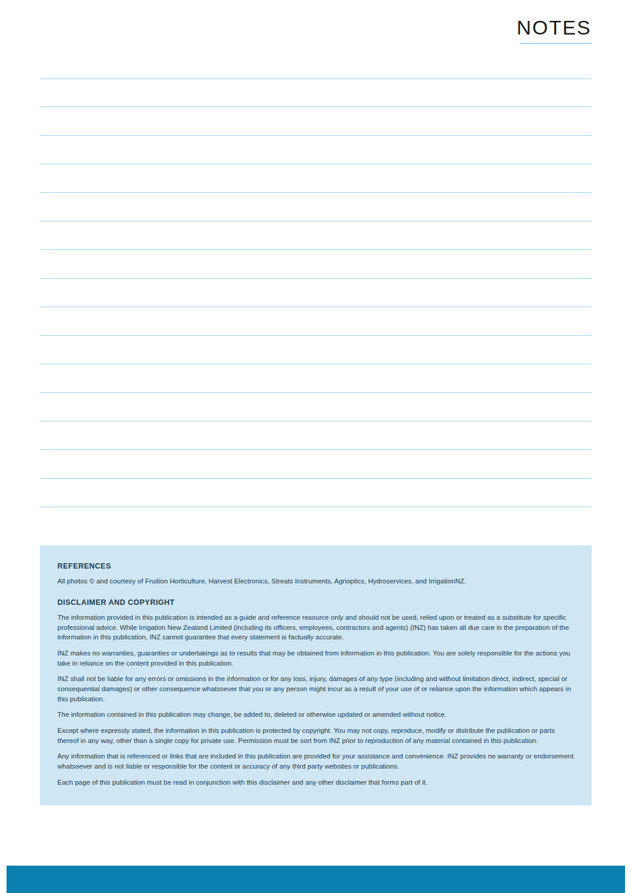Notes
References
All photos © and courtesy of Fruition Horticulture, Harvest Electronics, Streats Instruments, Agrioptics, Hydroservices, and IrrigationNZ.
Disclaimer and Copyright
The information provided in this publication is intended as a guide and reference resource only and should not be used, relied upon or treated as a substitute for specific professional advice. While Irrigation New Zealand Limited (including its officers, employees, contractors and agents) (INZ) has taken all due care in the preparation of the information in this publication, INZ cannot guarantee that every statement is factually accurate.
INZ makes no warranties, guaranties or undertakings as to results that may be obtained from information in this publication. You are solely responsible for the actions you take in reliance on the content provided in this publication.
INZ shall not be liable for any errors or omissions in the information or for any loss, injury, damages of any type (including and without limitation direct, indirect, special or consequential damages) or other consequence whatsoever that you or any person might incur as a result of your use of or reliance upon the information which appears in this publication.
The information contained in this publication may change, be added to, deleted or otherwise updated or amended without notice.
Except where expressly stated, the information in this publication is protected by copyright. You may not copy, reproduce, modify or distribute the publication or parts thereof in any way, other than a single copy for private use. Permission must be sort from INZ prior to reproduction of any material contained in this publication.
Any information that is referenced or links that are included in this publication are provided for your assistance and convenience. INZ provides no warranty or endorsement whatsoever and is not liable or responsible for the content or accuracy of any third party websites or publications.
Each page of this publication must be read in conjunction with this disclaimer and any other disclaimer that forms part of it.